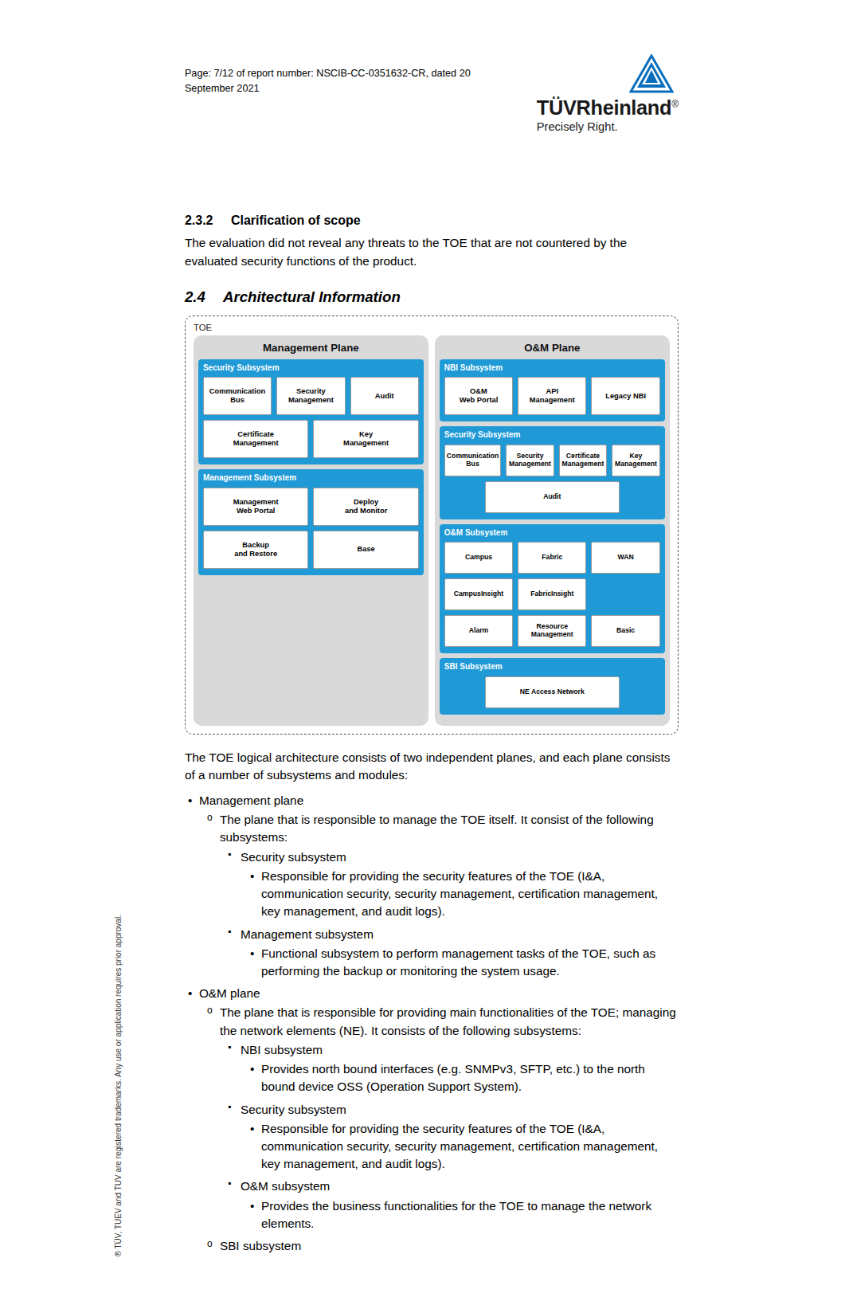Page: 7/12 of report number: NSCIB-CC-0351632-CR, dated 20 September 2021
TÜVRheinland®
Precisely Right.
2.3.2 Clarification of scope
The evaluation did not reveal any threats to the TOE that are not countered by the evaluated security functions of the product.
2.4 Architectural Information
TOE
Management Plane
Security Subsystem
Communication
Bus
Security
Management
Audit
Certificate
Management
Key
Management
Management Subsystem
Management
Web Portal
Deploy
and Monitor
Backup
and Restore
Base
O&M Plane
NBI Subsystem
O&M
Web Portal
API
Management
Legacy NBI
Security Subsystem
Communication
Bus
Security
Management
Certificate
Management
Key
Management
Audit
O&M Subsystem
Campus
Fabric
WAN
CampusInsight
FabricInsight
Alarm
Resource
Management
Basic
SBI Subsystem
NE Access Network
The TOE logical architecture consists of two independent planes, and each plane consists of a number of subsystems and modules:
Management plane
The plane that is responsible to manage the TOE itself. It consist of the following subsystems:
Security subsystem
Responsible for providing the security features of the TOE (I&A, communication security, security management, certification management, key management, and audit logs).
Management subsystem
Functional subsystem to perform management tasks of the TOE, such as performing the backup or monitoring the system usage.
O&M plane
The plane that is responsible for providing main functionalities of the TOE; managing the network elements (NE). It consists of the following subsystems:
NBI subsystem
Provides north bound interfaces (e.g. SNMPv3, SFTP, etc.) to the north bound device OSS (Operation Support System).
Security subsystem
Responsible for providing the security features of the TOE (I&A, communication security, security management, certification management, key management, and audit logs).
O&M subsystem
Provides the business functionalities for the TOE to manage the network elements.
SBI subsystem
® TÜV, TUEV and TUV are registered trademarks. Any use or application requires prior approval.